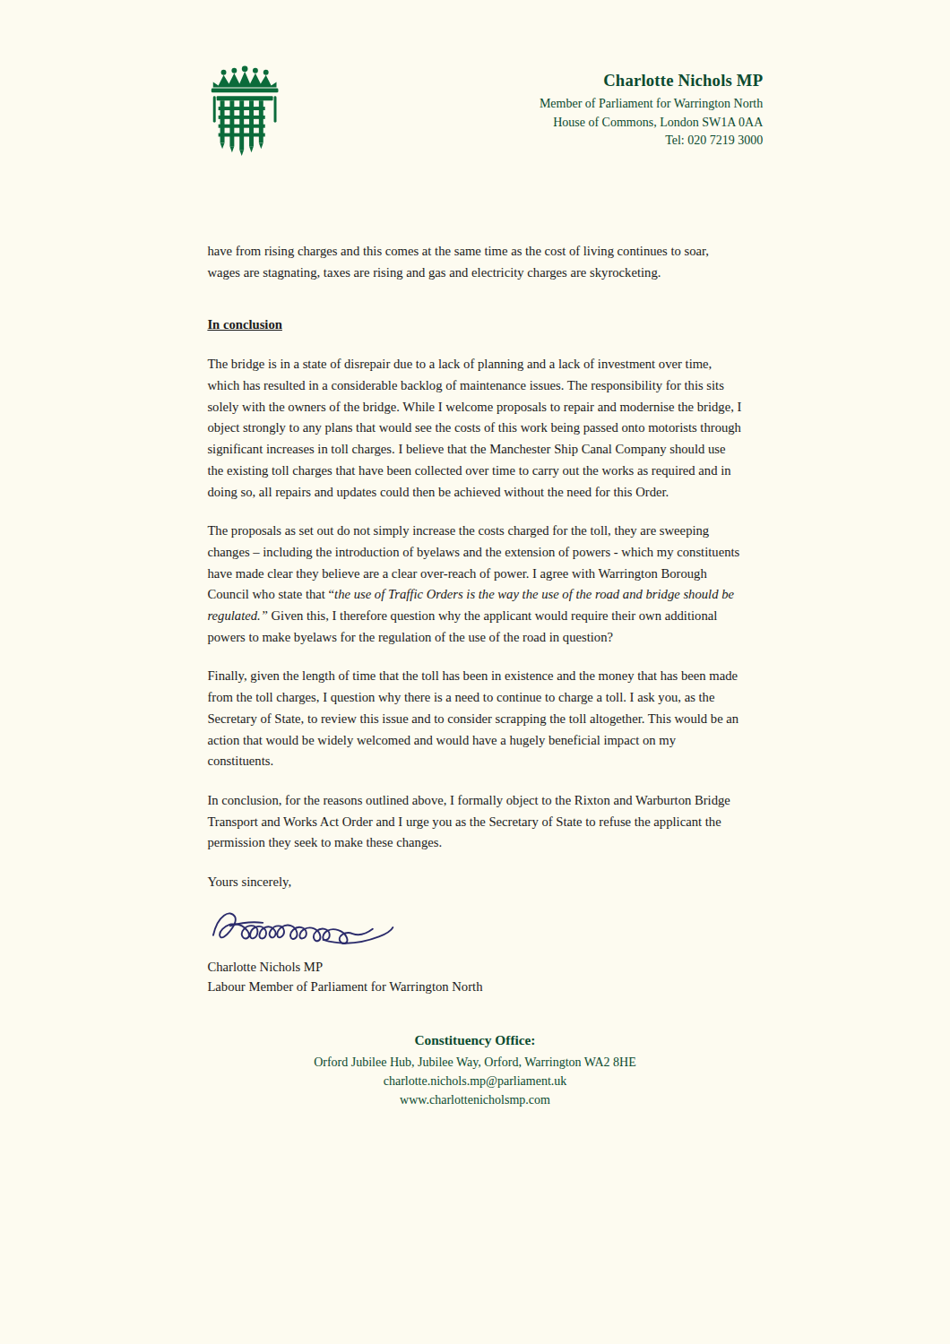Charlotte Nichols MP
Member of Parliament for Warrington North
House of Commons, London SW1A 0AA
Tel: 020 7219 3000
have from rising charges and this comes at the same time as the cost of living continues to soar, wages are stagnating, taxes are rising and gas and electricity charges are skyrocketing.
In conclusion
The bridge is in a state of disrepair due to a lack of planning and a lack of investment over time, which has resulted in a considerable backlog of maintenance issues. The responsibility for this sits solely with the owners of the bridge. While I welcome proposals to repair and modernise the bridge, I object strongly to any plans that would see the costs of this work being passed onto motorists through significant increases in toll charges. I believe that the Manchester Ship Canal Company should use the existing toll charges that have been collected over time to carry out the works as required and in doing so, all repairs and updates could then be achieved without the need for this Order.
The proposals as set out do not simply increase the costs charged for the toll, they are sweeping changes – including the introduction of byelaws and the extension of powers - which my constituents have made clear they believe are a clear over-reach of power. I agree with Warrington Borough Council who state that “the use of Traffic Orders is the way the use of the road and bridge should be regulated.” Given this, I therefore question why the applicant would require their own additional powers to make byelaws for the regulation of the use of the road in question?
Finally, given the length of time that the toll has been in existence and the money that has been made from the toll charges, I question why there is a need to continue to charge a toll. I ask you, as the Secretary of State, to review this issue and to consider scrapping the toll altogether. This would be an action that would be widely welcomed and would have a hugely beneficial impact on my constituents.
In conclusion, for the reasons outlined above, I formally object to the Rixton and Warburton Bridge Transport and Works Act Order and I urge you as the Secretary of State to refuse the applicant the permission they seek to make these changes.
Yours sincerely,
Charlotte Nichols MP
Labour Member of Parliament for Warrington North
Constituency Office:
Orford Jubilee Hub, Jubilee Way, Orford, Warrington WA2 8HE
charlotte.nichols.mp@parliament.uk
www.charlottenicholsmp.com